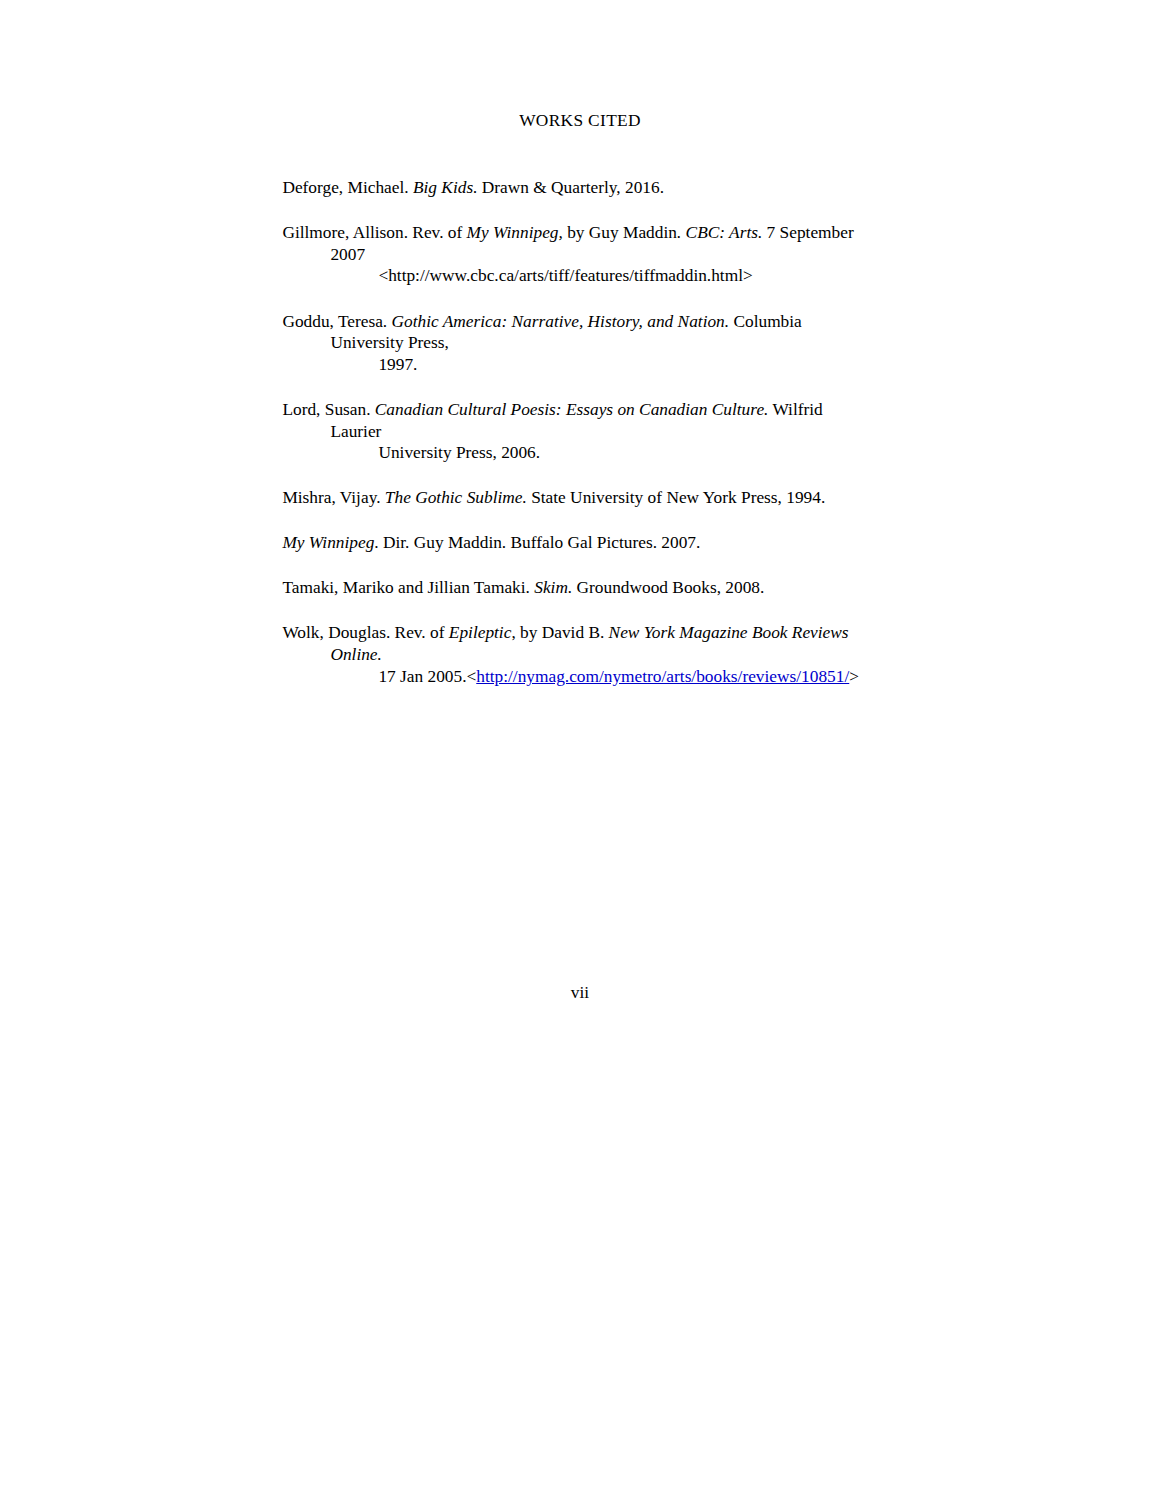WORKS CITED
Deforge, Michael. Big Kids. Drawn & Quarterly, 2016.
Gillmore, Allison. Rev. of My Winnipeg, by Guy Maddin. CBC: Arts. 7 September 2007 <http://www.cbc.ca/arts/tiff/features/tiffmaddin.html>
Goddu, Teresa. Gothic America: Narrative, History, and Nation. Columbia University Press, 1997.
Lord, Susan. Canadian Cultural Poesis: Essays on Canadian Culture. Wilfrid Laurier University Press, 2006.
Mishra, Vijay. The Gothic Sublime. State University of New York Press, 1994.
My Winnipeg. Dir. Guy Maddin. Buffalo Gal Pictures. 2007.
Tamaki, Mariko and Jillian Tamaki. Skim. Groundwood Books, 2008.
Wolk, Douglas. Rev. of Epileptic, by David B. New York Magazine Book Reviews Online. 17 Jan 2005.<http://nymag.com/nymetro/arts/books/reviews/10851/>
vii